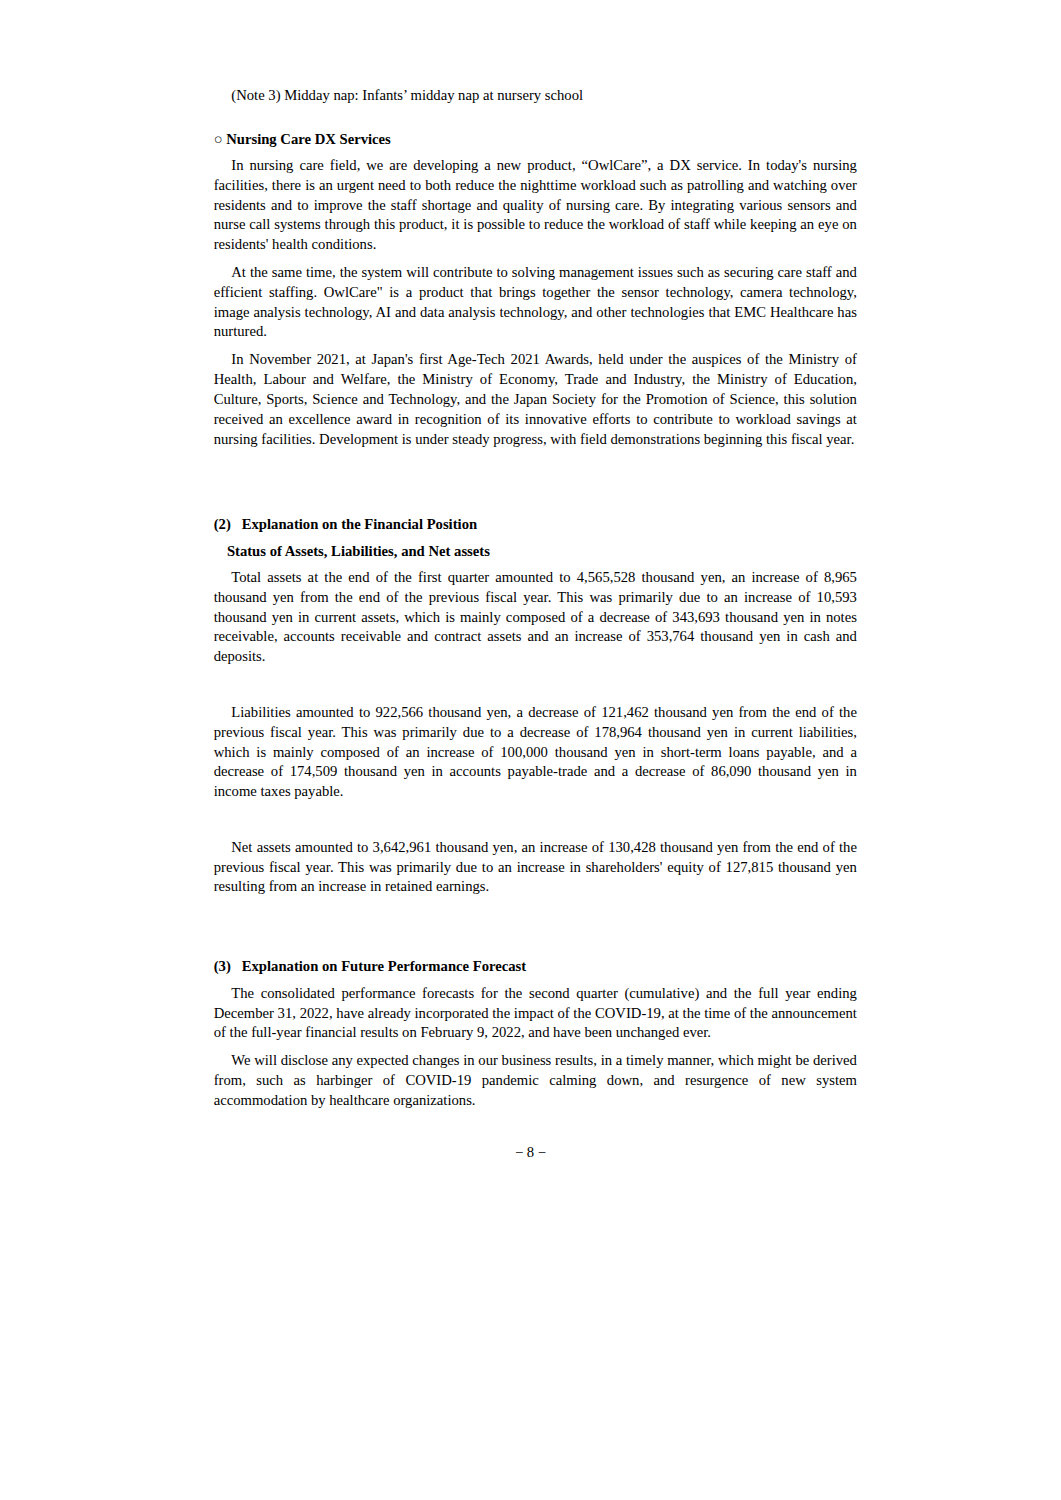(Note 3) Midday nap: Infants’ midday nap at nursery school
○ Nursing Care DX Services
In nursing care field, we are developing a new product, “OwlCare”, a DX service. In today's nursing facilities, there is an urgent need to both reduce the nighttime workload such as patrolling and watching over residents and to improve the staff shortage and quality of nursing care. By integrating various sensors and nurse call systems through this product, it is possible to reduce the workload of staff while keeping an eye on residents' health conditions.
At the same time, the system will contribute to solving management issues such as securing care staff and efficient staffing. OwlCare" is a product that brings together the sensor technology, camera technology, image analysis technology, AI and data analysis technology, and other technologies that EMC Healthcare has nurtured.
In November 2021, at Japan's first Age-Tech 2021 Awards, held under the auspices of the Ministry of Health, Labour and Welfare, the Ministry of Economy, Trade and Industry, the Ministry of Education, Culture, Sports, Science and Technology, and the Japan Society for the Promotion of Science, this solution received an excellence award in recognition of its innovative efforts to contribute to workload savings at nursing facilities. Development is under steady progress, with field demonstrations beginning this fiscal year.
(2) Explanation on the Financial Position
Status of Assets, Liabilities, and Net assets
Total assets at the end of the first quarter amounted to 4,565,528 thousand yen, an increase of 8,965 thousand yen from the end of the previous fiscal year. This was primarily due to an increase of 10,593 thousand yen in current assets, which is mainly composed of a decrease of 343,693 thousand yen in notes receivable, accounts receivable and contract assets and an increase of 353,764 thousand yen in cash and deposits.
Liabilities amounted to 922,566 thousand yen, a decrease of 121,462 thousand yen from the end of the previous fiscal year. This was primarily due to a decrease of 178,964 thousand yen in current liabilities, which is mainly composed of an increase of 100,000 thousand yen in short-term loans payable, and a decrease of 174,509 thousand yen in accounts payable-trade and a decrease of 86,090 thousand yen in income taxes payable.
Net assets amounted to 3,642,961 thousand yen, an increase of 130,428 thousand yen from the end of the previous fiscal year. This was primarily due to an increase in shareholders' equity of 127,815 thousand yen resulting from an increase in retained earnings.
(3) Explanation on Future Performance Forecast
The consolidated performance forecasts for the second quarter (cumulative) and the full year ending December 31, 2022, have already incorporated the impact of the COVID-19, at the time of the announcement of the full-year financial results on February 9, 2022, and have been unchanged ever.
We will disclose any expected changes in our business results, in a timely manner, which might be derived from, such as harbinger of COVID-19 pandemic calming down, and resurgence of new system accommodation by healthcare organizations.
− 8 −